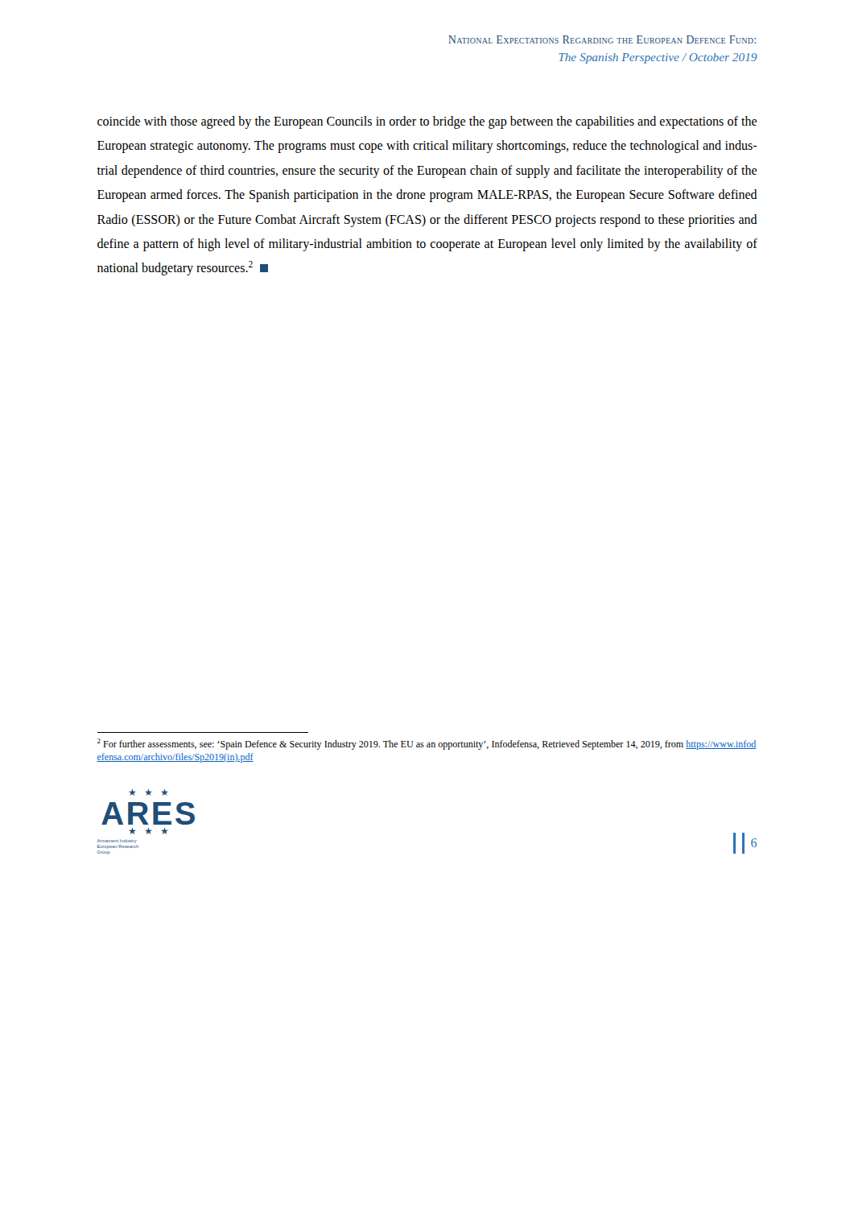National Expectations Regarding the European Defence Fund:
The Spanish Perspective / October 2019
coincide with those agreed by the European Councils in order to bridge the gap between the capabilities and expectations of the European strategic autonomy. The programs must cope with critical military shortcomings, reduce the technological and industrial dependence of third countries, ensure the security of the European chain of supply and facilitate the interoperability of the European armed forces. The Spanish participation in the drone program MALE-RPAS, the European Secure Software defined Radio (ESSOR) or the Future Combat Aircraft System (FCAS) or the different PESCO projects respond to these priorities and define a pattern of high level of military-industrial ambition to cooperate at European level only limited by the availability of national budgetary resources.2
2 For further assessments, see: ‘Spain Defence & Security Industry 2019. The EU as an opportunity’, Infodefensa, Retrieved September 14, 2019, from https://www.infodefensa.com/archivo/files/Sp2019(in).pdf
★ ★ ★ ARES ★ ★ ★
Armament Industry
European Research
Group
6